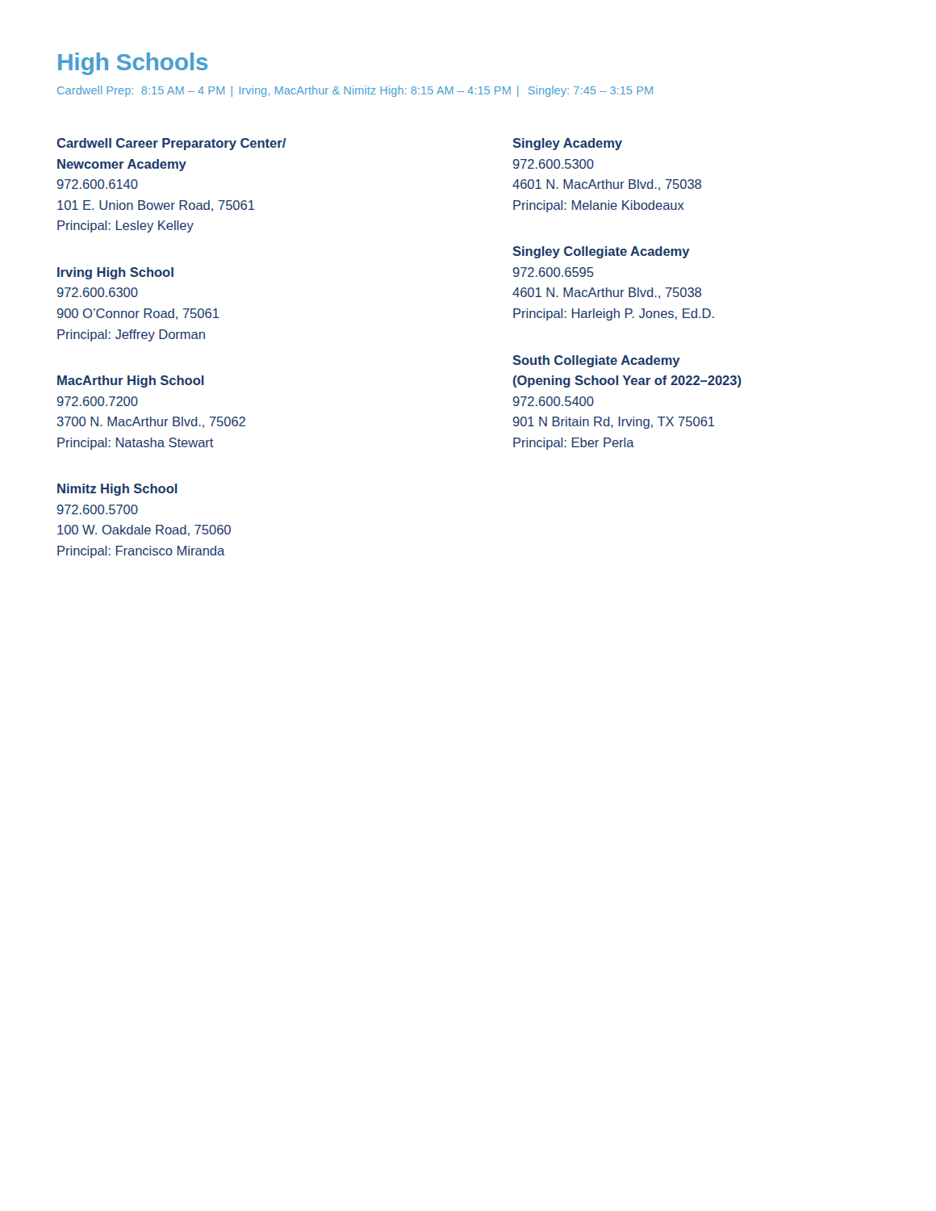High Schools
Cardwell Prep: 8:15 AM – 4 PM|Irving, MacArthur & Nimitz High: 8:15 AM – 4:15 PM| Singley: 7:45 – 3:15 PM
Cardwell Career Preparatory Center/
Newcomer Academy
972.600.6140
101 E. Union Bower Road, 75061
Principal: Lesley Kelley
Irving High School
972.600.6300
900 O’Connor Road, 75061
Principal: Jeffrey Dorman
MacArthur High School
972.600.7200
3700 N. MacArthur Blvd., 75062
Principal: Natasha Stewart
Nimitz High School
972.600.5700
100 W. Oakdale Road, 75060
Principal: Francisco Miranda
Singley Academy
972.600.5300
4601 N. MacArthur Blvd., 75038
Principal: Melanie Kibodeaux
Singley Collegiate Academy
972.600.6595
4601 N. MacArthur Blvd., 75038
Principal: Harleigh P. Jones, Ed.D.
South Collegiate Academy
(Opening School Year of 2022–2023)
972.600.5400
901 N Britain Rd, Irving, TX 75061
Principal: Eber Perla